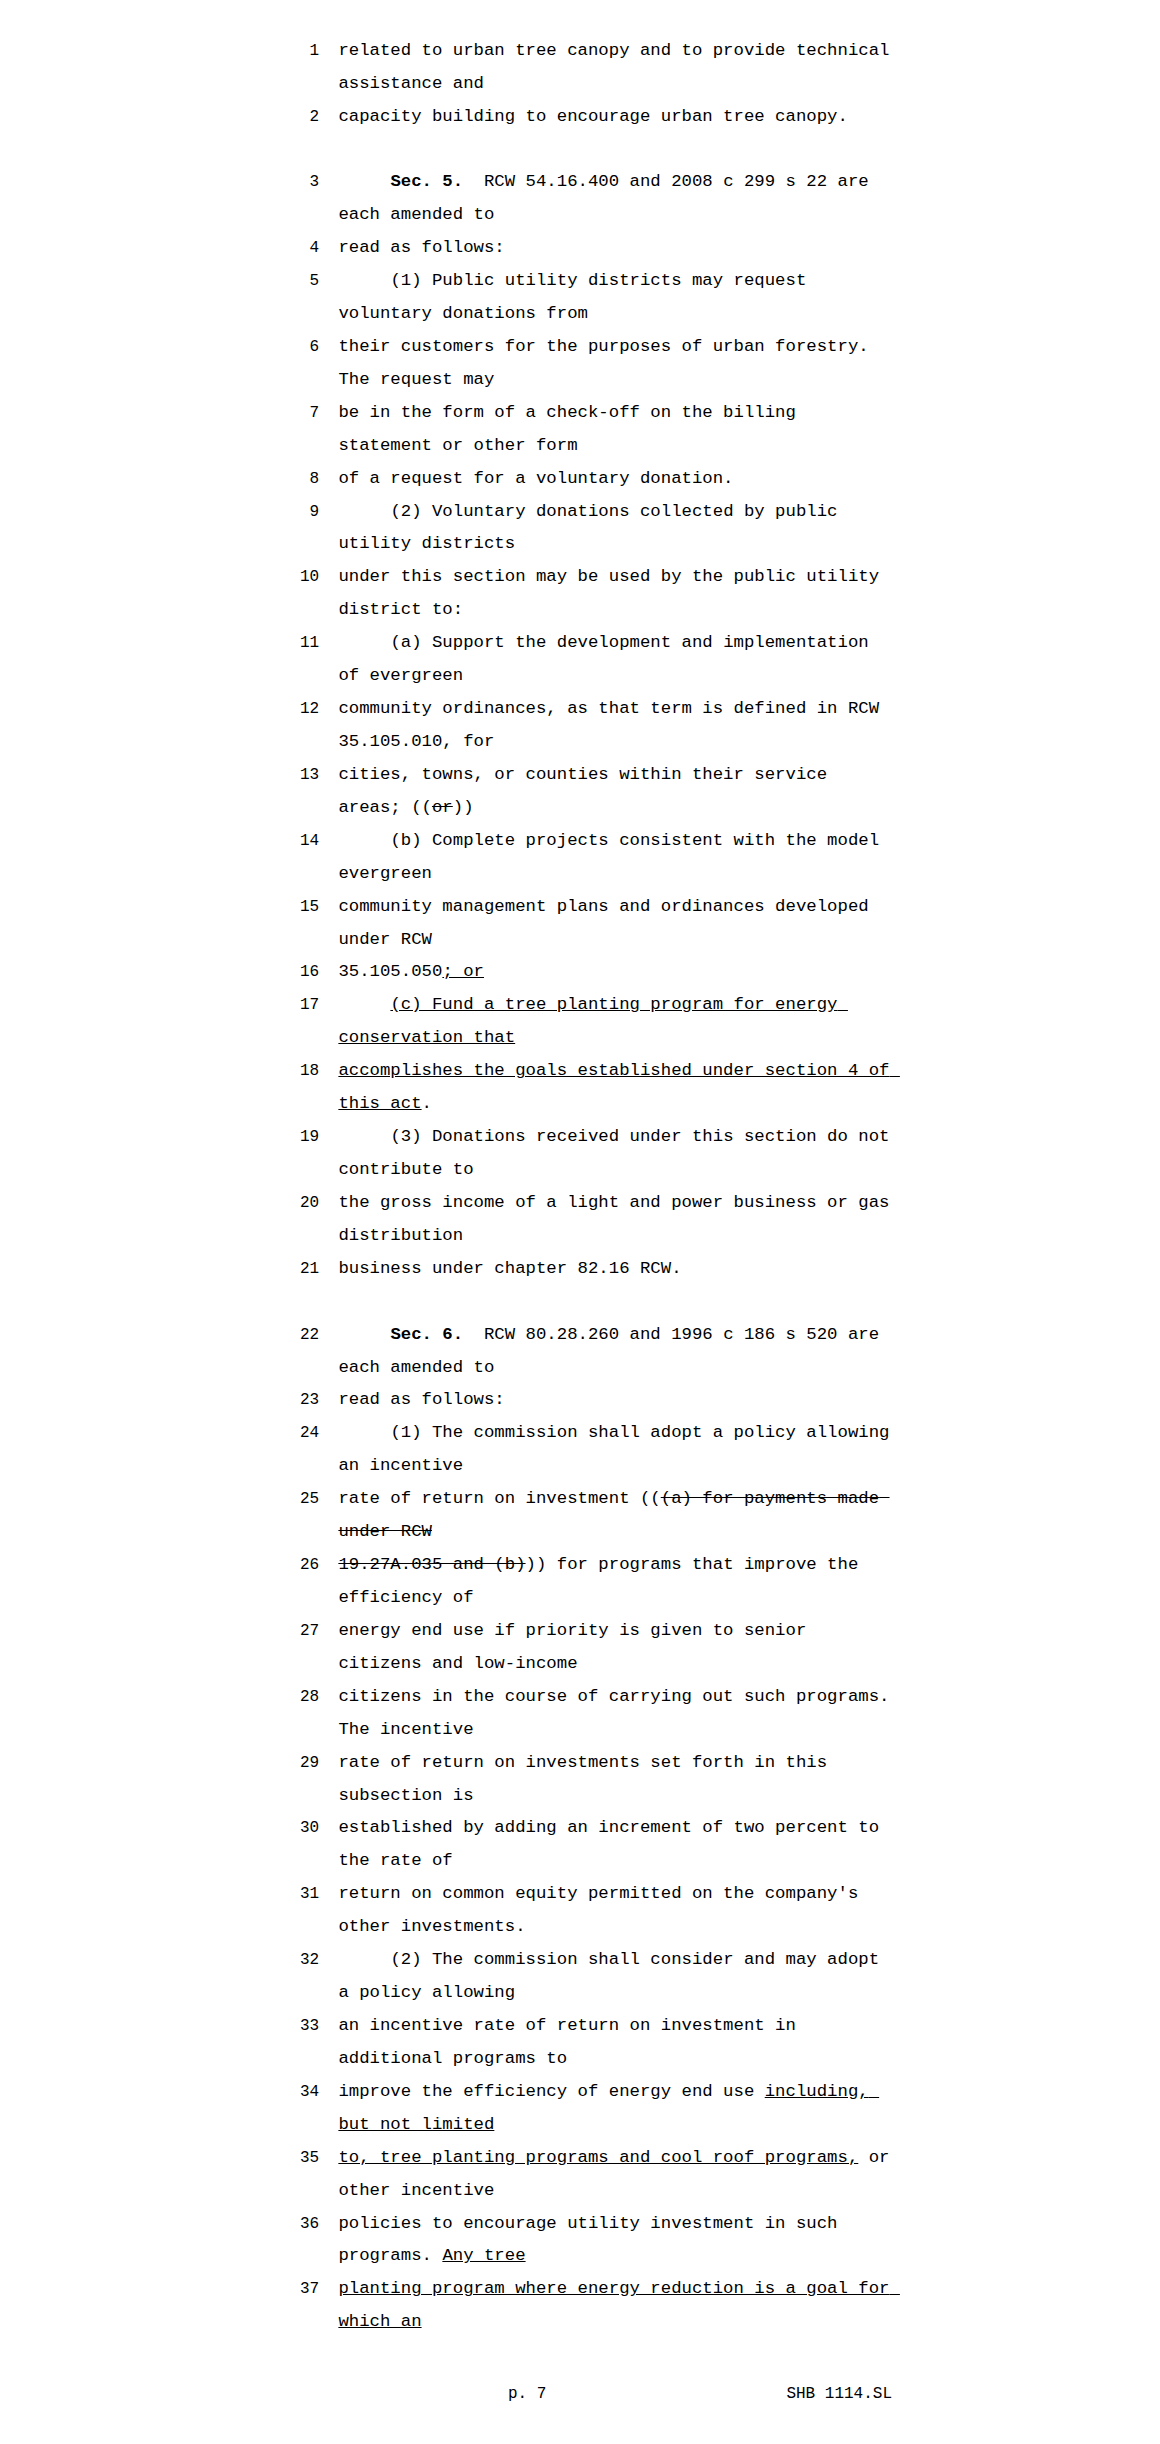1 related to urban tree canopy and to provide technical assistance and
2 capacity building to encourage urban tree canopy.
3 Sec. 5. RCW 54.16.400 and 2008 c 299 s 22 are each amended to
4 read as follows:
5 (1) Public utility districts may request voluntary donations from
6 their customers for the purposes of urban forestry. The request may
7 be in the form of a check-off on the billing statement or other form
8 of a request for a voluntary donation.
9 (2) Voluntary donations collected by public utility districts
10 under this section may be used by the public utility district to:
11 (a) Support the development and implementation of evergreen
12 community ordinances, as that term is defined in RCW 35.105.010, for
13 cities, towns, or counties within their service areas; ((or))
14 (b) Complete projects consistent with the model evergreen
15 community management plans and ordinances developed under RCW
1635.105.050; or
17 (c) Fund a tree planting program for energy conservation that
18 accomplishes the goals established under section 4 of this act.
19 (3) Donations received under this section do not contribute to
20 the gross income of a light and power business or gas distribution
21 business under chapter 82.16 RCW.
22 Sec. 6. RCW 80.28.260 and 1996 c 186 s 520 are each amended to
23 read as follows:
24 (1) The commission shall adopt a policy allowing an incentive
25 rate of return on investment (((a) for payments made under RCW
2619.27A.035 and (b))) for programs that improve the efficiency of
27 energy end use if priority is given to senior citizens and low-income
28 citizens in the course of carrying out such programs. The incentive
29 rate of return on investments set forth in this subsection is
30 established by adding an increment of two percent to the rate of
31 return on common equity permitted on the company's other investments.
32 (2) The commission shall consider and may adopt a policy allowing
33 an incentive rate of return on investment in additional programs to
34 improve the efficiency of energy end use including, but not limited
35 to, tree planting programs and cool roof programs, or other incentive
36 policies to encourage utility investment in such programs. Any tree
37 planting program where energy reduction is a goal for which an
p. 7 SHB 1114.SL